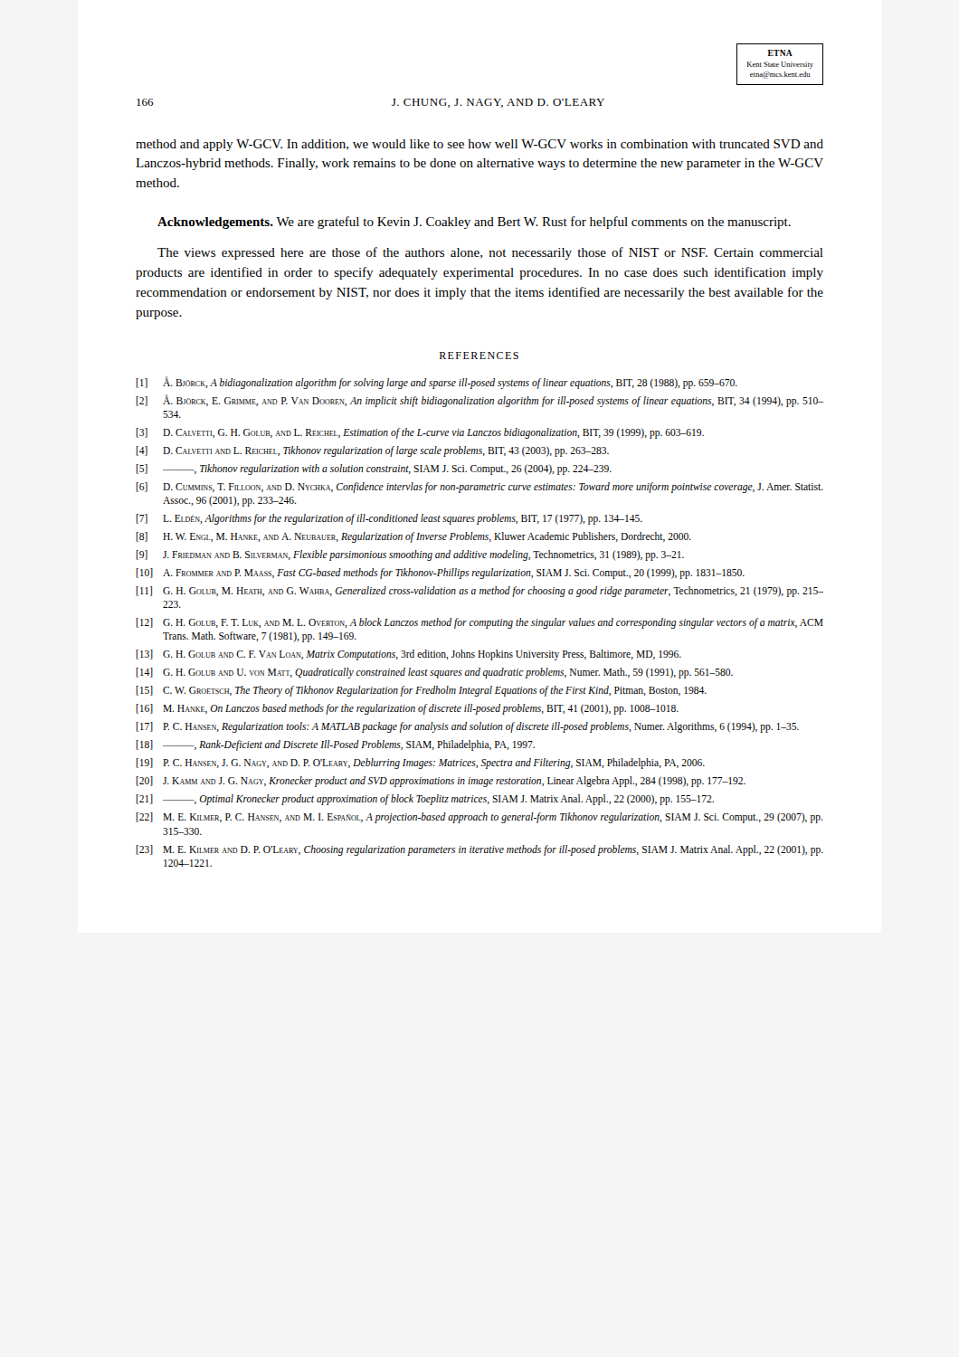ETNA
Kent State University
etna@mcs.kent.edu
166 J. CHUNG, J. NAGY, AND D. O'LEARY
method and apply W-GCV. In addition, we would like to see how well W-GCV works in combination with truncated SVD and Lanczos-hybrid methods. Finally, work remains to be done on alternative ways to determine the new parameter in the W-GCV method.
Acknowledgements. We are grateful to Kevin J. Coakley and Bert W. Rust for helpful comments on the manuscript.
The views expressed here are those of the authors alone, not necessarily those of NIST or NSF. Certain commercial products are identified in order to specify adequately experimental procedures. In no case does such identification imply recommendation or endorsement by NIST, nor does it imply that the items identified are necessarily the best available for the purpose.
REFERENCES
[1] Å. Björck, A bidiagonalization algorithm for solving large and sparse ill-posed systems of linear equations, BIT, 28 (1988), pp. 659–670.
[2] Å. Björck, E. Grimme, and P. Van Dooren, An implicit shift bidiagonalization algorithm for ill-posed systems of linear equations, BIT, 34 (1994), pp. 510–534.
[3] D. Calvetti, G. H. Golub, and L. Reichel, Estimation of the L-curve via Lanczos bidiagonalization, BIT, 39 (1999), pp. 603–619.
[4] D. Calvetti and L. Reichel, Tikhonov regularization of large scale problems, BIT, 43 (2003), pp. 263–283.
[5] ———, Tikhonov regularization with a solution constraint, SIAM J. Sci. Comput., 26 (2004), pp. 224–239.
[6] D. Cummins, T. Filloon, and D. Nychka, Confidence intervlas for non-parametric curve estimates: Toward more uniform pointwise coverage, J. Amer. Statist. Assoc., 96 (2001), pp. 233–246.
[7] L. Eldén, Algorithms for the regularization of ill-conditioned least squares problems, BIT, 17 (1977), pp. 134–145.
[8] H. W. Engl, M. Hanke, and A. Neubauer, Regularization of Inverse Problems, Kluwer Academic Publishers, Dordrecht, 2000.
[9] J. Friedman and B. Silverman, Flexible parsimonious smoothing and additive modeling, Technometrics, 31 (1989), pp. 3–21.
[10] A. Frommer and P. Maass, Fast CG-based methods for Tikhonov-Phillips regularization, SIAM J. Sci. Comput., 20 (1999), pp. 1831–1850.
[11] G. H. Golub, M. Heath, and G. Wahba, Generalized cross-validation as a method for choosing a good ridge parameter, Technometrics, 21 (1979), pp. 215–223.
[12] G. H. Golub, F. T. Luk, and M. L. Overton, A block Lanczos method for computing the singular values and corresponding singular vectors of a matrix, ACM Trans. Math. Software, 7 (1981), pp. 149–169.
[13] G. H. Golub and C. F. Van Loan, Matrix Computations, 3rd edition, Johns Hopkins University Press, Baltimore, MD, 1996.
[14] G. H. Golub and U. von Matt, Quadratically constrained least squares and quadratic problems, Numer. Math., 59 (1991), pp. 561–580.
[15] C. W. Groetsch, The Theory of Tikhonov Regularization for Fredholm Integral Equations of the First Kind, Pitman, Boston, 1984.
[16] M. Hanke, On Lanczos based methods for the regularization of discrete ill-posed problems, BIT, 41 (2001), pp. 1008–1018.
[17] P. C. Hansen, Regularization tools: A MATLAB package for analysis and solution of discrete ill-posed problems, Numer. Algorithms, 6 (1994), pp. 1–35.
[18] ———, Rank-Deficient and Discrete Ill-Posed Problems, SIAM, Philadelphia, PA, 1997.
[19] P. C. Hansen, J. G. Nagy, and D. P. O'Leary, Deblurring Images: Matrices, Spectra and Filtering, SIAM, Philadelphia, PA, 2006.
[20] J. Kamm and J. G. Nagy, Kronecker product and SVD approximations in image restoration, Linear Algebra Appl., 284 (1998), pp. 177–192.
[21] ———, Optimal Kronecker product approximation of block Toeplitz matrices, SIAM J. Matrix Anal. Appl., 22 (2000), pp. 155–172.
[22] M. E. Kilmer, P. C. Hansen, and M. I. Español, A projection-based approach to general-form Tikhonov regularization, SIAM J. Sci. Comput., 29 (2007), pp. 315–330.
[23] M. E. Kilmer and D. P. O'Leary, Choosing regularization parameters in iterative methods for ill-posed problems, SIAM J. Matrix Anal. Appl., 22 (2001), pp. 1204–1221.